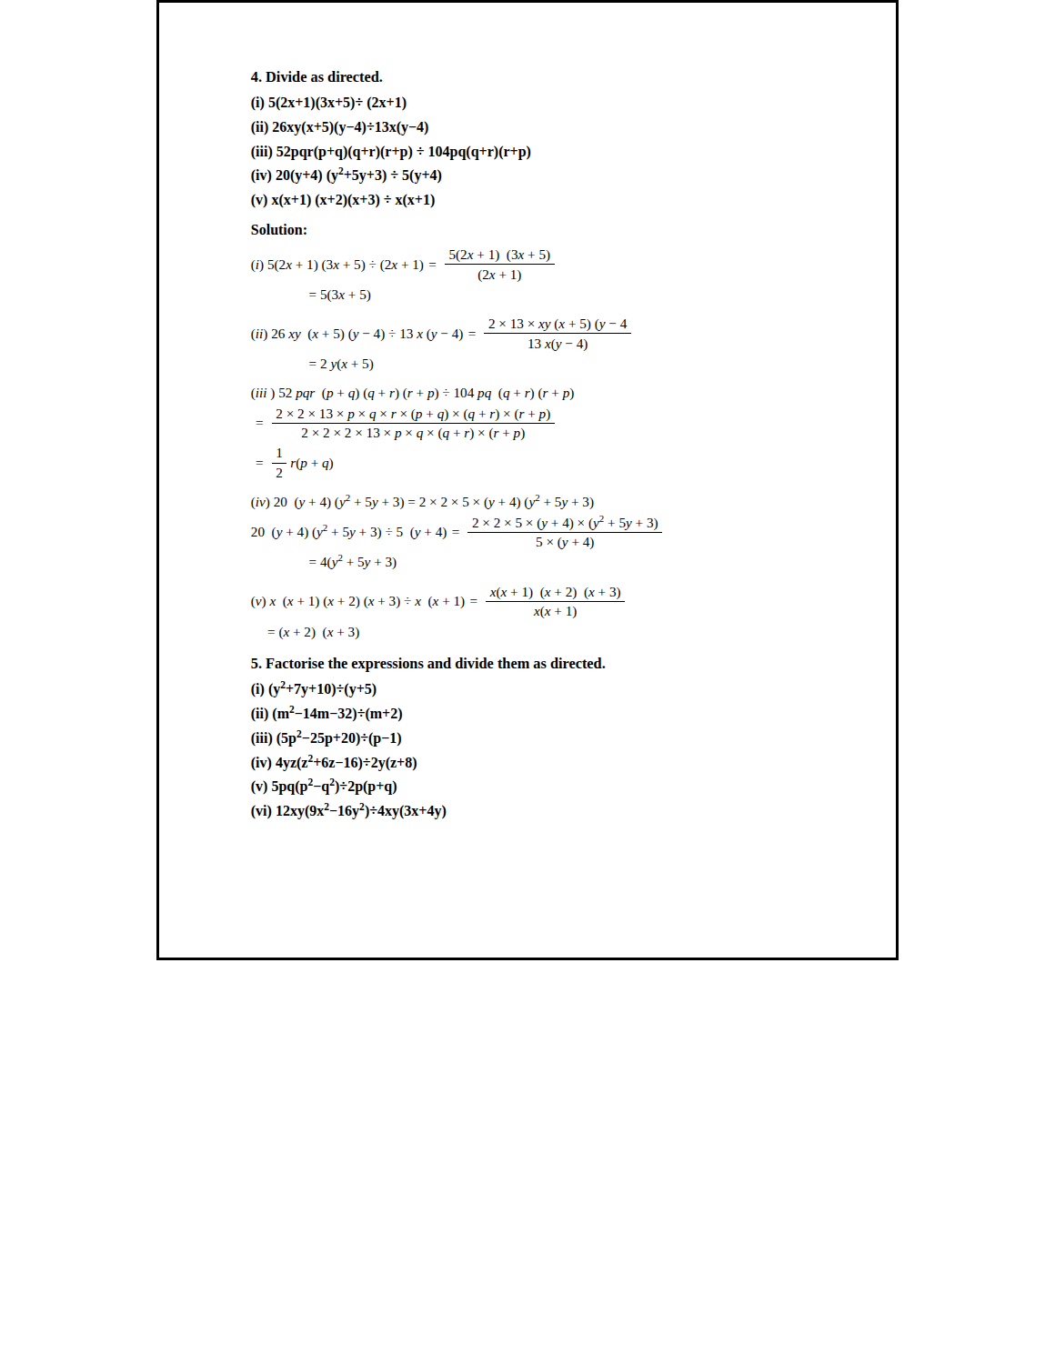4. Divide as directed.
(i) 5(2x+1)(3x+5)÷ (2x+1)
(ii) 26xy(x+5)(y−4)÷13x(y−4)
(iii) 52pqr(p+q)(q+r)(r+p) ÷ 104pq(q+r)(r+p)
(iv) 20(y+4) (y2+5y+3) ÷ 5(y+4)
(v) x(x+1) (x+2)(x+3) ÷ x(x+1)
Solution:
(i) 5(2x + 1) (3x + 5) ÷ (2x + 1) = 5(2x + 1) (3x + 5) (2x + 1)
= 5(3x + 5)
(ii) 26 xy (x + 5) (y − 4) ÷ 13 x (y − 4) = 2 × 13 × xy (x + 5) (y − 4 13 x(y − 4)
= 2 y(x + 5)
(iii ) 52 pqr (p + q) (q + r) (r + p) ÷ 104 pq (q + r) (r + p)
= 2 × 2 × 13 × p × q × r × (p + q) × (q + r) × (r + p) 2 × 2 × 2 × 13 × p × q × (q + r) × (r + p)
= 1 2 r(p + q)
(iv) 20 (y + 4) (y2 + 5y + 3) = 2 × 2 × 5 × (y + 4) (y2 + 5y + 3)
20 (y + 4) (y2 + 5y + 3) ÷ 5 (y + 4) = 2 × 2 × 5 × (y + 4) × (y2 + 5y + 3) 5 × (y + 4)
= 4(y2 + 5y + 3)
(v) x (x + 1) (x + 2) (x + 3) ÷ x (x + 1) = x(x + 1) (x + 2) (x + 3) x(x + 1)
= (x + 2) (x + 3)
5. Factorise the expressions and divide them as directed.
(i) (y2+7y+10)÷(y+5)
(ii) (m2−14m−32)÷(m+2)
(iii) (5p2−25p+20)÷(p−1)
(iv) 4yz(z2+6z−16)÷2y(z+8)
(v) 5pq(p2−q2)÷2p(p+q)
(vi) 12xy(9x2−16y2)÷4xy(3x+4y)